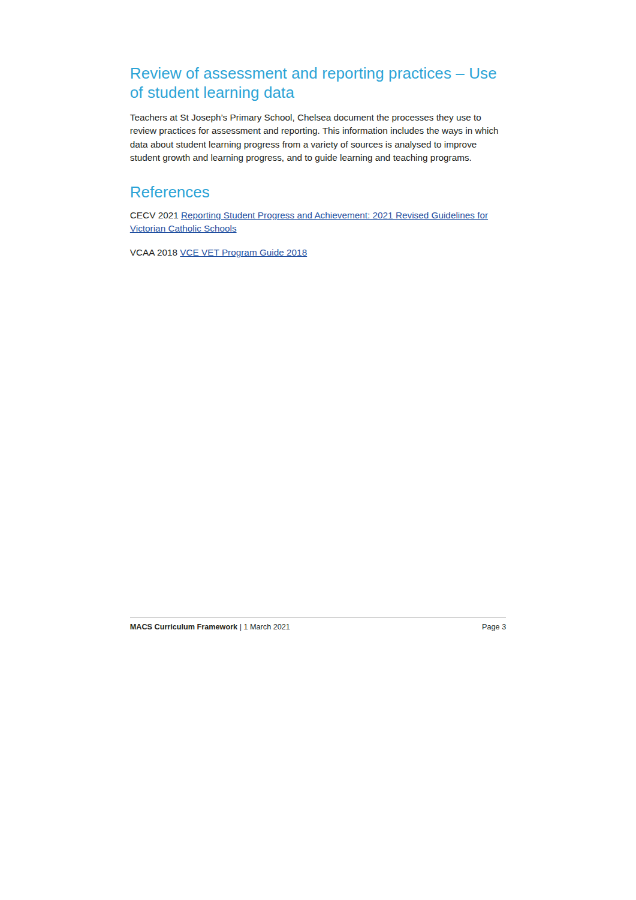Review of assessment and reporting practices – Use of student learning data
Teachers at St Joseph’s Primary School, Chelsea document the processes they use to review practices for assessment and reporting. This information includes the ways in which data about student learning progress from a variety of sources is analysed to improve student growth and learning progress, and to guide learning and teaching programs.
References
CECV 2021 Reporting Student Progress and Achievement: 2021 Revised Guidelines for Victorian Catholic Schools
VCAA 2018 VCE VET Program Guide 2018
MACS Curriculum Framework | 1 March 2021
Page 3